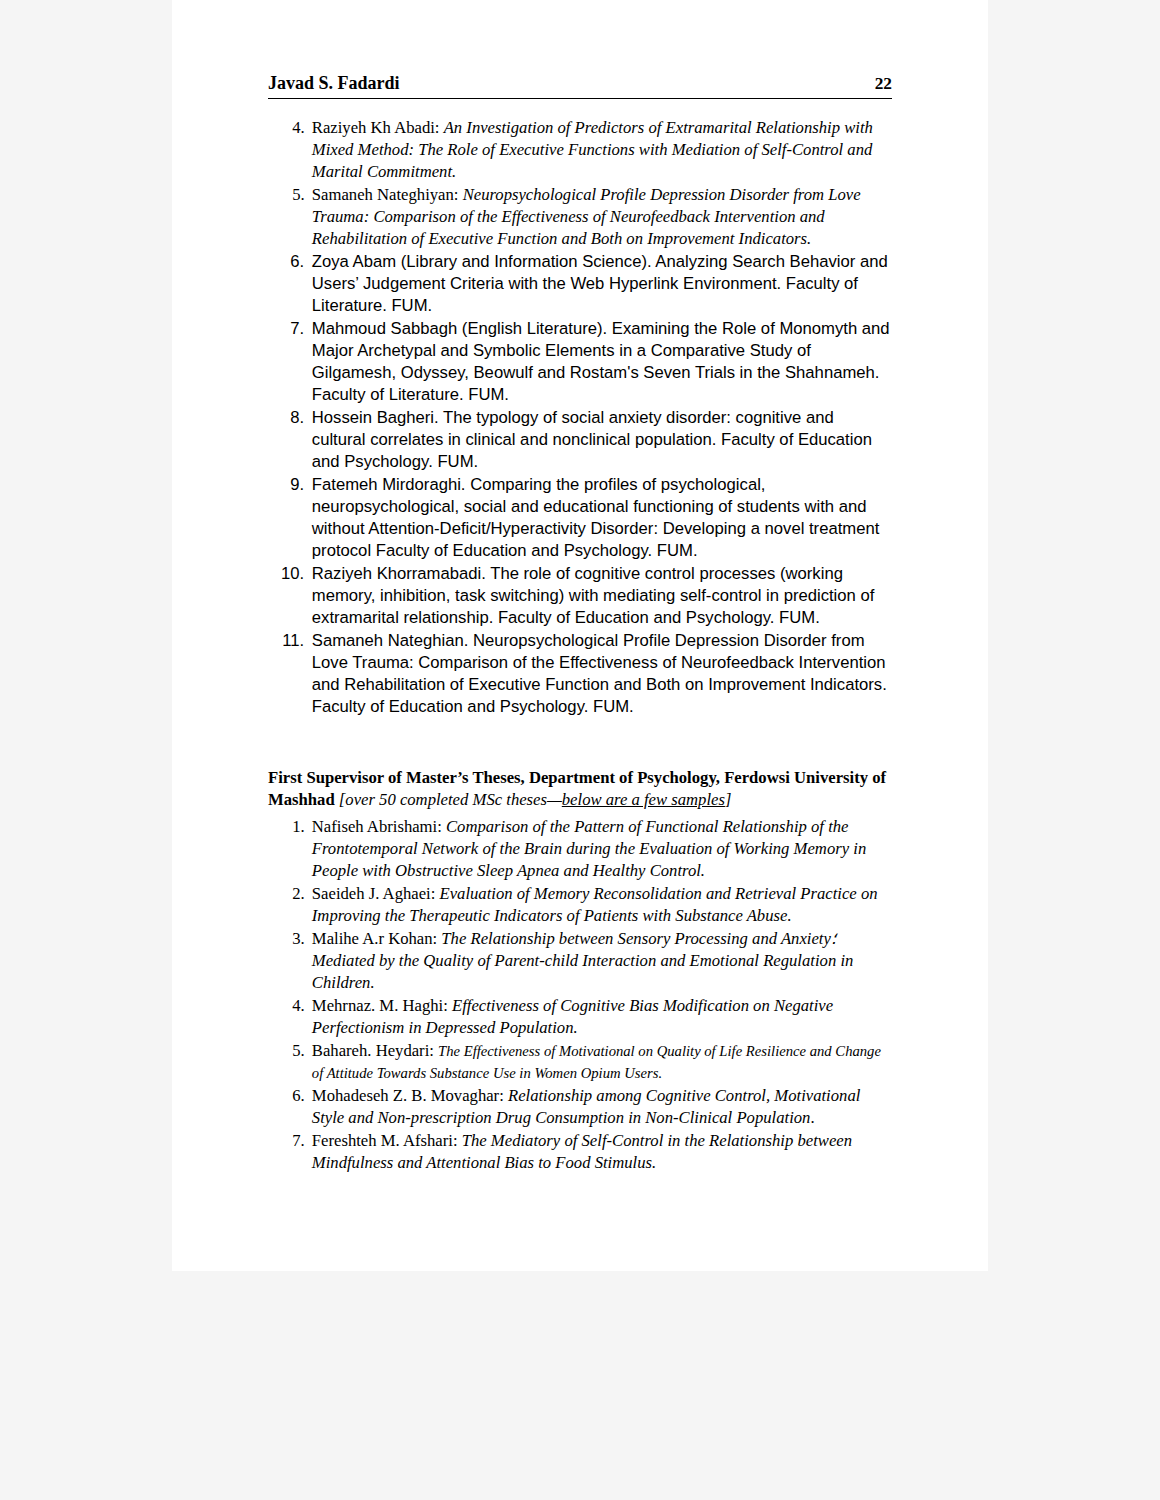Javad S. Fadardi 22
Raziyeh Kh Abadi: An Investigation of Predictors of Extramarital Relationship with Mixed Method: The Role of Executive Functions with Mediation of Self-Control and Marital Commitment.
Samaneh Nateghiyan: Neuropsychological Profile Depression Disorder from Love Trauma: Comparison of the Effectiveness of Neurofeedback Intervention and Rehabilitation of Executive Function and Both on Improvement Indicators.
Zoya Abam (Library and Information Science). Analyzing Search Behavior and Users’ Judgement Criteria with the Web Hyperlink Environment. Faculty of Literature. FUM.
Mahmoud Sabbagh (English Literature). Examining the Role of Monomyth and Major Archetypal and Symbolic Elements in a Comparative Study of Gilgamesh, Odyssey, Beowulf and Rostam's Seven Trials in the Shahnameh. Faculty of Literature. FUM.
Hossein Bagheri. The typology of social anxiety disorder: cognitive and cultural correlates in clinical and nonclinical population. Faculty of Education and Psychology. FUM.
Fatemeh Mirdoraghi. Comparing the profiles of psychological, neuropsychological, social and educational functioning of students with and without Attention-Deficit/Hyperactivity Disorder: Developing a novel treatment protocol Faculty of Education and Psychology. FUM.
Raziyeh Khorramabadi. The role of cognitive control processes (working memory, inhibition, task switching) with mediating self-control in prediction of extramarital relationship. Faculty of Education and Psychology. FUM.
Samaneh Nateghian. Neuropsychological Profile Depression Disorder from Love Trauma: Comparison of the Effectiveness of Neurofeedback Intervention and Rehabilitation of Executive Function and Both on Improvement Indicators. Faculty of Education and Psychology. FUM.
First Supervisor of Master’s Theses, Department of Psychology, Ferdowsi University of Mashhad [over 50 completed MSc theses—below are a few samples]
Nafiseh Abrishami: Comparison of the Pattern of Functional Relationship of the Frontotemporal Network of the Brain during the Evaluation of Working Memory in People with Obstructive Sleep Apnea and Healthy Control.
Saeideh J. Aghaei: Evaluation of Memory Reconsolidation and Retrieval Practice on Improving the Therapeutic Indicators of Patients with Substance Abuse.
Malihe A.r Kohan: The Relationship between Sensory Processing and Anxiety؛ Mediated by the Quality of Parent-child Interaction and Emotional Regulation in Children.
Mehrnaz. M. Haghi: Effectiveness of Cognitive Bias Modification on Negative Perfectionism in Depressed Population.
Bahareh. Heydari: The Effectiveness of Motivational on Quality of Life Resilience and Change of Attitude Towards Substance Use in Women Opium Users.
Mohadeseh Z. B. Movaghar: Relationship among Cognitive Control, Motivational Style and Non-prescription Drug Consumption in Non-Clinical Population.
Fereshteh M. Afshari: The Mediatory of Self-Control in the Relationship between Mindfulness and Attentional Bias to Food Stimulus.